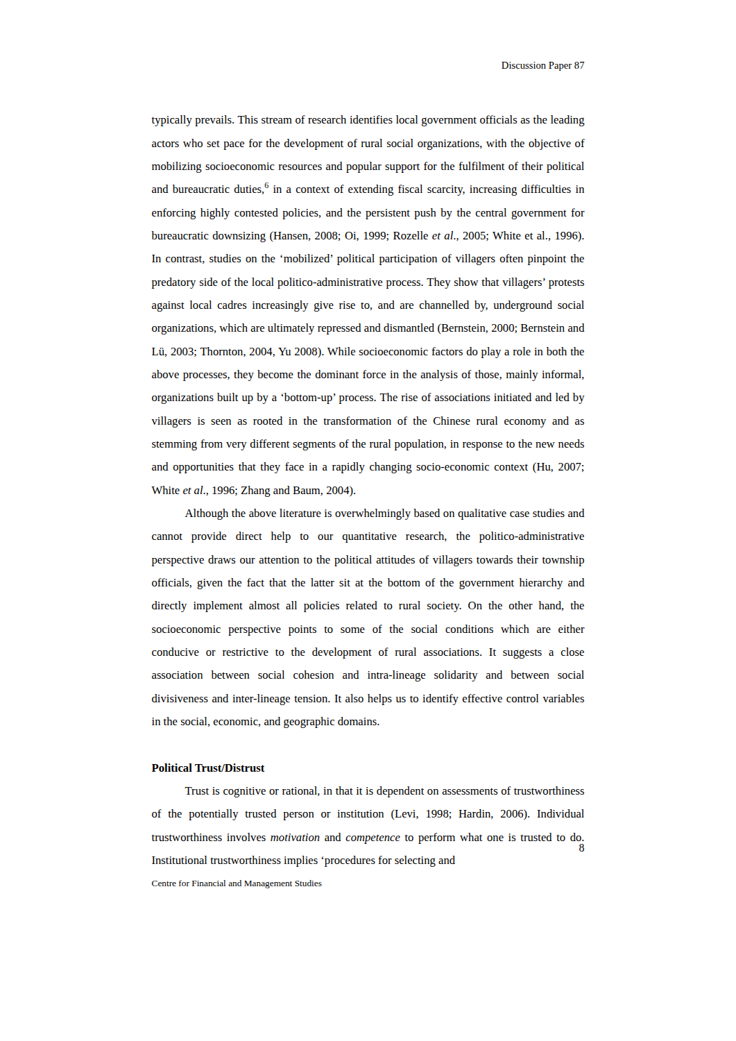Discussion Paper 87
typically prevails. This stream of research identifies local government officials as the leading actors who set pace for the development of rural social organizations, with the objective of mobilizing socioeconomic resources and popular support for the fulfilment of their political and bureaucratic duties,6 in a context of extending fiscal scarcity, increasing difficulties in enforcing highly contested policies, and the persistent push by the central government for bureaucratic downsizing (Hansen, 2008; Oi, 1999; Rozelle et al., 2005; White et al., 1996). In contrast, studies on the ‘mobilized’ political participation of villagers often pinpoint the predatory side of the local politico-administrative process. They show that villagers’ protests against local cadres increasingly give rise to, and are channelled by, underground social organizations, which are ultimately repressed and dismantled (Bernstein, 2000; Bernstein and Lü, 2003; Thornton, 2004, Yu 2008). While socioeconomic factors do play a role in both the above processes, they become the dominant force in the analysis of those, mainly informal, organizations built up by a ‘bottom-up’ process. The rise of associations initiated and led by villagers is seen as rooted in the transformation of the Chinese rural economy and as stemming from very different segments of the rural population, in response to the new needs and opportunities that they face in a rapidly changing socio-economic context (Hu, 2007; White et al., 1996; Zhang and Baum, 2004).
Although the above literature is overwhelmingly based on qualitative case studies and cannot provide direct help to our quantitative research, the politico-administrative perspective draws our attention to the political attitudes of villagers towards their township officials, given the fact that the latter sit at the bottom of the government hierarchy and directly implement almost all policies related to rural society. On the other hand, the socioeconomic perspective points to some of the social conditions which are either conducive or restrictive to the development of rural associations. It suggests a close association between social cohesion and intra-lineage solidarity and between social divisiveness and inter-lineage tension. It also helps us to identify effective control variables in the social, economic, and geographic domains.
Political Trust/Distrust
Trust is cognitive or rational, in that it is dependent on assessments of trustworthiness of the potentially trusted person or institution (Levi, 1998; Hardin, 2006). Individual trustworthiness involves motivation and competence to perform what one is trusted to do. Institutional trustworthiness implies ‘procedures for selecting and
8
Centre for Financial and Management Studies